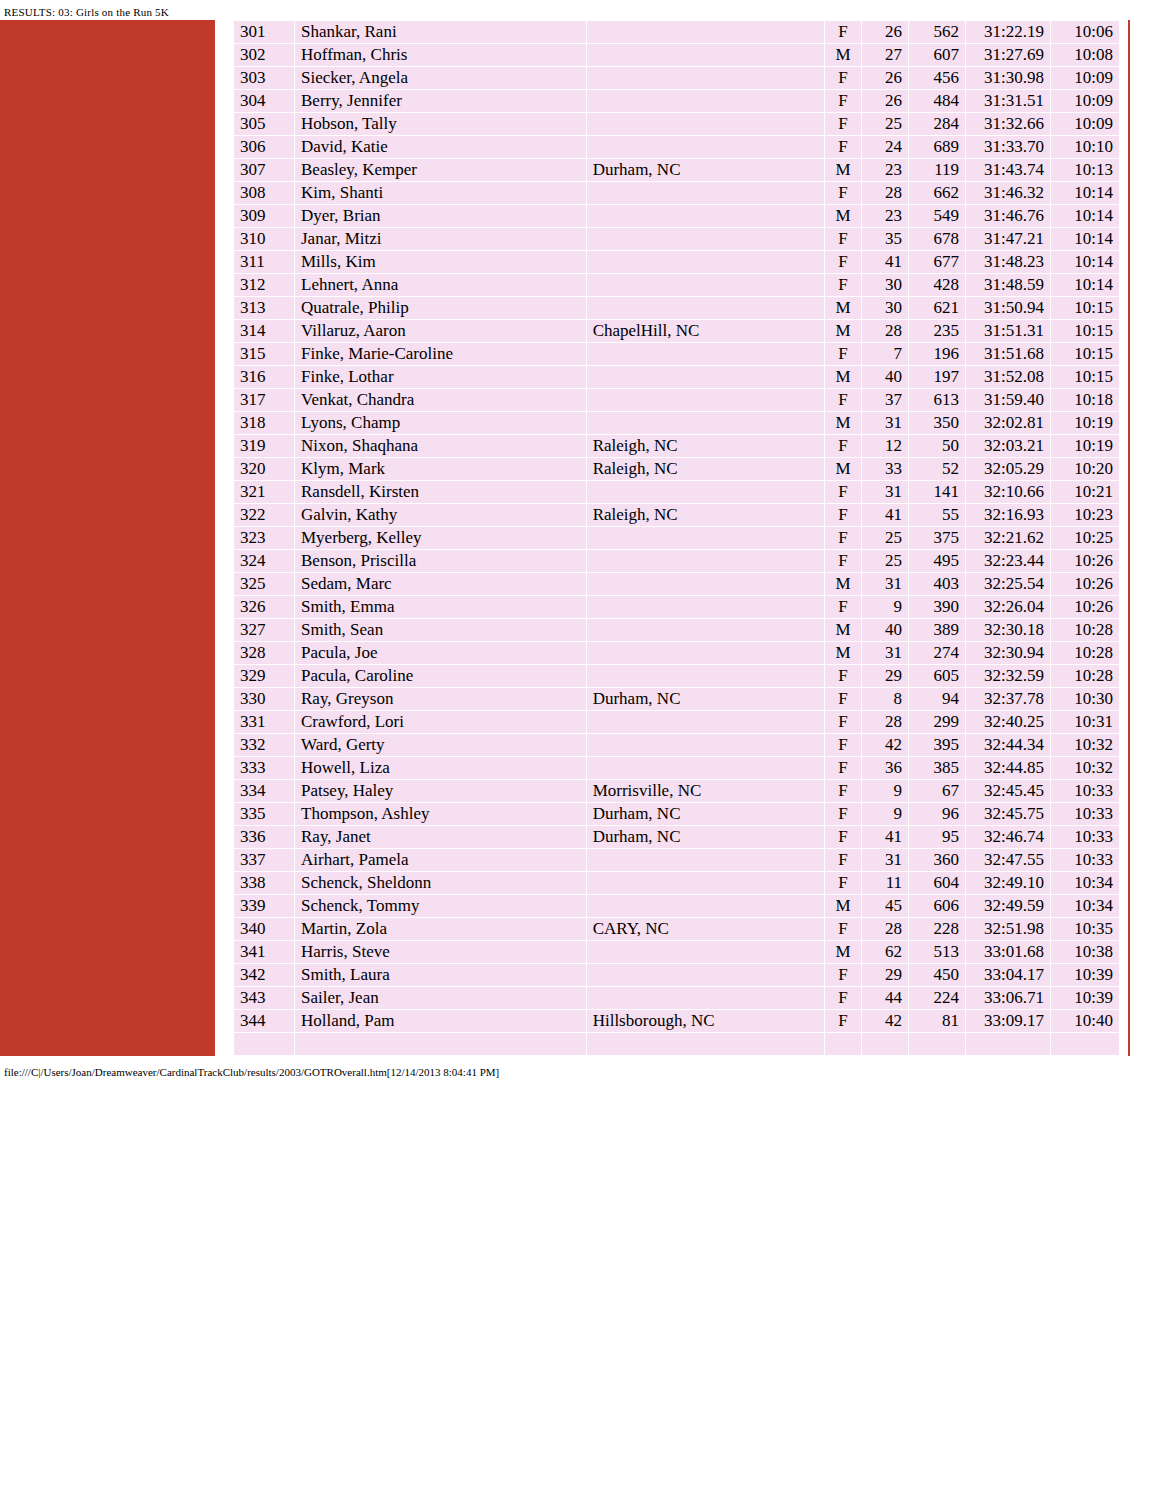RESULTS: 03: Girls on the Run 5K
| 301 | Shankar, Rani | | F | 26 | 562 | 31:22.19 | 10:06 |
| 302 | Hoffman, Chris | | M | 27 | 607 | 31:27.69 | 10:08 |
| 303 | Siecker, Angela | | F | 26 | 456 | 31:30.98 | 10:09 |
| 304 | Berry, Jennifer | | F | 26 | 484 | 31:31.51 | 10:09 |
| 305 | Hobson, Tally | | F | 25 | 284 | 31:32.66 | 10:09 |
| 306 | David, Katie | | F | 24 | 689 | 31:33.70 | 10:10 |
| 307 | Beasley, Kemper | Durham, NC | M | 23 | 119 | 31:43.74 | 10:13 |
| 308 | Kim, Shanti | | F | 28 | 662 | 31:46.32 | 10:14 |
| 309 | Dyer, Brian | | M | 23 | 549 | 31:46.76 | 10:14 |
| 310 | Janar, Mitzi | | F | 35 | 678 | 31:47.21 | 10:14 |
| 311 | Mills, Kim | | F | 41 | 677 | 31:48.23 | 10:14 |
| 312 | Lehnert, Anna | | F | 30 | 428 | 31:48.59 | 10:14 |
| 313 | Quatrale, Philip | | M | 30 | 621 | 31:50.94 | 10:15 |
| 314 | Villaruz, Aaron | ChapelHill, NC | M | 28 | 235 | 31:51.31 | 10:15 |
| 315 | Finke, Marie-Caroline | | F | 7 | 196 | 31:51.68 | 10:15 |
| 316 | Finke, Lothar | | M | 40 | 197 | 31:52.08 | 10:15 |
| 317 | Venkat, Chandra | | F | 37 | 613 | 31:59.40 | 10:18 |
| 318 | Lyons, Champ | | M | 31 | 350 | 32:02.81 | 10:19 |
| 319 | Nixon, Shaqhana | Raleigh, NC | F | 12 | 50 | 32:03.21 | 10:19 |
| 320 | Klym, Mark | Raleigh, NC | M | 33 | 52 | 32:05.29 | 10:20 |
| 321 | Ransdell, Kirsten | | F | 31 | 141 | 32:10.66 | 10:21 |
| 322 | Galvin, Kathy | Raleigh, NC | F | 41 | 55 | 32:16.93 | 10:23 |
| 323 | Myerberg, Kelley | | F | 25 | 375 | 32:21.62 | 10:25 |
| 324 | Benson, Priscilla | | F | 25 | 495 | 32:23.44 | 10:26 |
| 325 | Sedam, Marc | | M | 31 | 403 | 32:25.54 | 10:26 |
| 326 | Smith, Emma | | F | 9 | 390 | 32:26.04 | 10:26 |
| 327 | Smith, Sean | | M | 40 | 389 | 32:30.18 | 10:28 |
| 328 | Pacula, Joe | | M | 31 | 274 | 32:30.94 | 10:28 |
| 329 | Pacula, Caroline | | F | 29 | 605 | 32:32.59 | 10:28 |
| 330 | Ray, Greyson | Durham, NC | F | 8 | 94 | 32:37.78 | 10:30 |
| 331 | Crawford, Lori | | F | 28 | 299 | 32:40.25 | 10:31 |
| 332 | Ward, Gerty | | F | 42 | 395 | 32:44.34 | 10:32 |
| 333 | Howell, Liza | | F | 36 | 385 | 32:44.85 | 10:32 |
| 334 | Patsey, Haley | Morrisville, NC | F | 9 | 67 | 32:45.45 | 10:33 |
| 335 | Thompson, Ashley | Durham, NC | F | 9 | 96 | 32:45.75 | 10:33 |
| 336 | Ray, Janet | Durham, NC | F | 41 | 95 | 32:46.74 | 10:33 |
| 337 | Airhart, Pamela | | F | 31 | 360 | 32:47.55 | 10:33 |
| 338 | Schenck, Sheldonn | | F | 11 | 604 | 32:49.10 | 10:34 |
| 339 | Schenck, Tommy | | M | 45 | 606 | 32:49.59 | 10:34 |
| 340 | Martin, Zola | CARY, NC | F | 28 | 228 | 32:51.98 | 10:35 |
| 341 | Harris, Steve | | M | 62 | 513 | 33:01.68 | 10:38 |
| 342 | Smith, Laura | | F | 29 | 450 | 33:04.17 | 10:39 |
| 343 | Sailer, Jean | | F | 44 | 224 | 33:06.71 | 10:39 |
| 344 | Holland, Pam | Hillsborough, NC | F | 42 | 81 | 33:09.17 | 10:40 |
file:///C|/Users/Joan/Dreamweaver/CardinalTrackClub/results/2003/GOTROverall.htm[12/14/2013 8:04:41 PM]